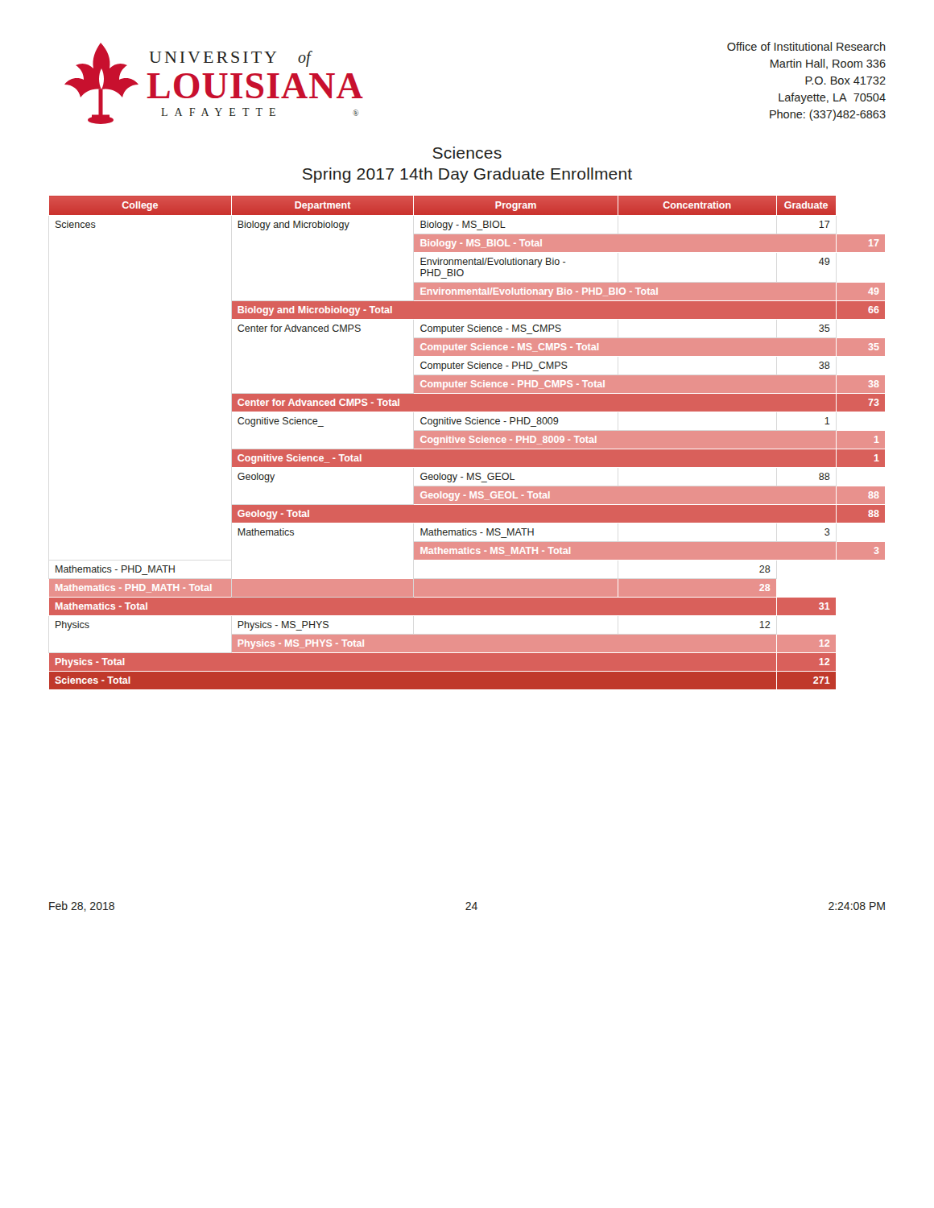UNIVERSITY of LOUISIANA LAFAYETTE ®
Office of Institutional Research
Martin Hall, Room 336
P.O. Box 41732
Lafayette, LA 70504
Phone: (337)482-6863
Sciences
Spring 2017 14th Day Graduate Enrollment
| College | Department | Program | Concentration | Graduate |
| --- | --- | --- | --- | --- |
| Sciences | Biology and Microbiology | Biology - MS_BIOL | | 17 |
| Biology - MS_BIOL - Total | 17 |
| Environmental/Evolutionary Bio - PHD_BIO | | 49 |
| Environmental/Evolutionary Bio - PHD_BIO - Total | 49 |
| Biology and Microbiology - Total | 66 |
| Center for Advanced CMPS | Computer Science - MS_CMPS | | 35 |
| Computer Science - MS_CMPS - Total | 35 |
| Computer Science - PHD_CMPS | | 38 |
| Computer Science - PHD_CMPS - Total | 38 |
| Center for Advanced CMPS - Total | 73 |
| Cognitive Science_ | Cognitive Science - PHD_8009 | | 1 |
| Cognitive Science - PHD_8009 - Total | 1 |
| Cognitive Science_ - Total | 1 |
| Geology | Geology - MS_GEOL | | 88 |
| Geology - MS_GEOL - Total | 88 |
| Geology - Total | 88 |
| Mathematics | Mathematics - MS_MATH | | 3 |
| Mathematics - MS_MATH - Total | 3 |
| Mathematics - PHD_MATH | | 28 |
| Mathematics - PHD_MATH - Total | 28 |
| Mathematics - Total | 31 |
| Physics | Physics - MS_PHYS | | 12 |
| Physics - MS_PHYS - Total | 12 |
| Physics - Total | 12 |
| Sciences - Total | 271 |
Feb 28, 2018
24
2:24:08 PM